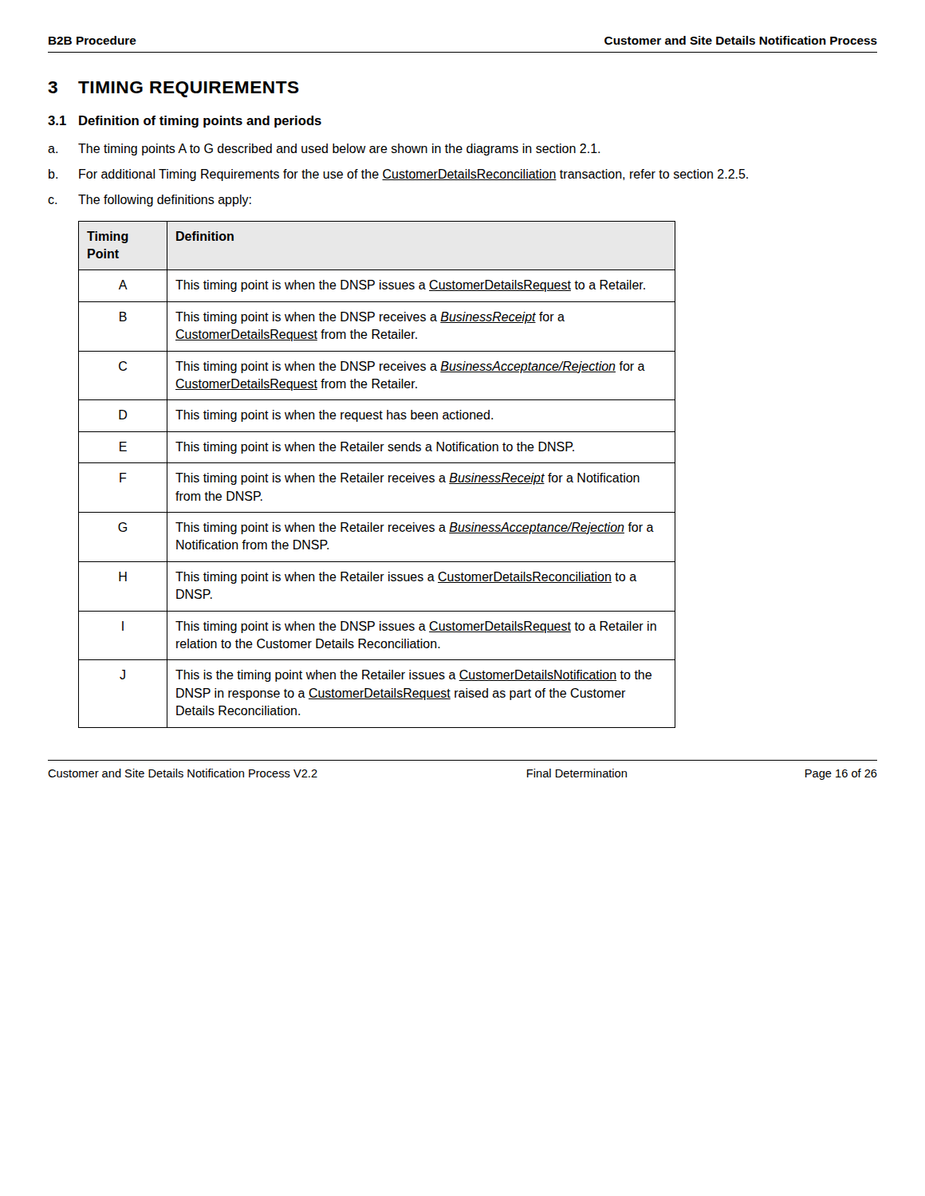B2B Procedure Customer and Site Details Notification Process
3 TIMING REQUIREMENTS
3.1 Definition of timing points and periods
The timing points A to G described and used below are shown in the diagrams in section 2.1.
For additional Timing Requirements for the use of the CustomerDetailsReconciliation transaction, refer to section 2.2.5.
The following definitions apply:
| Timing Point | Definition |
| --- | --- |
| A | This timing point is when the DNSP issues a CustomerDetailsRequest to a Retailer. |
| B | This timing point is when the DNSP receives a BusinessReceipt for a CustomerDetailsRequest from the Retailer. |
| C | This timing point is when the DNSP receives a BusinessAcceptance/Rejection for a CustomerDetailsRequest from the Retailer. |
| D | This timing point is when the request has been actioned. |
| E | This timing point is when the Retailer sends a Notification to the DNSP. |
| F | This timing point is when the Retailer receives a BusinessReceipt for a Notification from the DNSP. |
| G | This timing point is when the Retailer receives a BusinessAcceptance/Rejection for a Notification from the DNSP. |
| H | This timing point is when the Retailer issues a CustomerDetailsReconciliation to a DNSP. |
| I | This timing point is when the DNSP issues a CustomerDetailsRequest to a Retailer in relation to the Customer Details Reconciliation. |
| J | This is the timing point when the Retailer issues a CustomerDetailsNotification to the DNSP in response to a CustomerDetailsRequest raised as part of the Customer Details Reconciliation. |
Customer and Site Details Notification Process V2.2 Final Determination Page 16 of 26